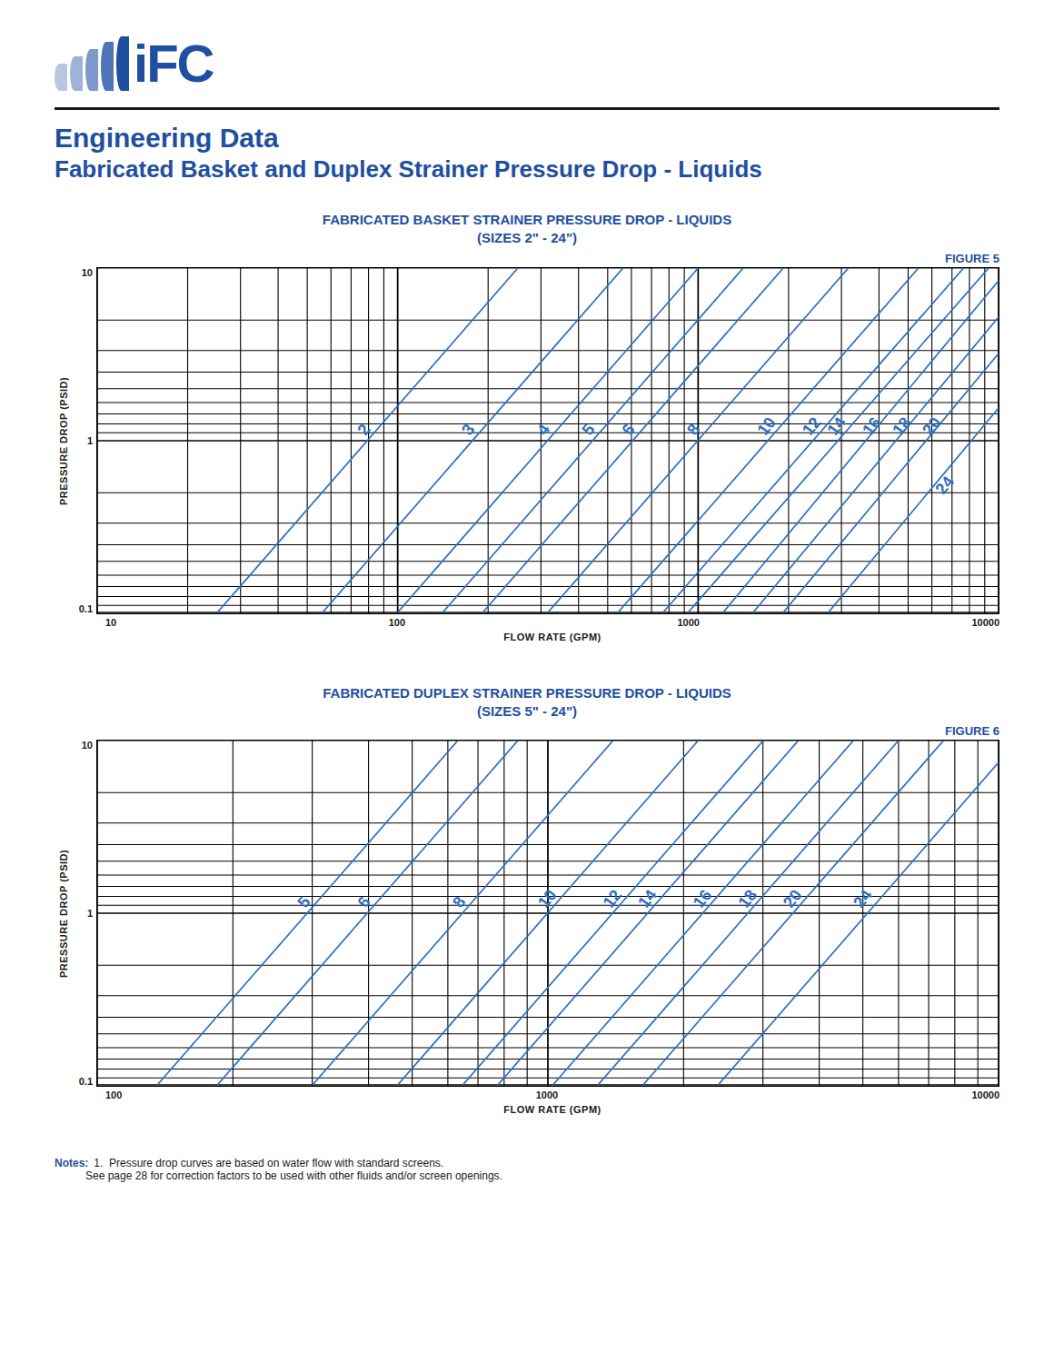i FC
Engineering Data
Fabricated Basket and Duplex Strainer Pressure Drop - Liquids
FABRICATED BASKET STRAINER PRESSURE DROP - LIQUIDS
(SIZES 2" - 24")
FIGURE 5
PRESSURE DROP (PSID)
10 1 0.1
2 3 4 5 6 8 10 12 14 16 18 20 24
10100100010000
FLOW RATE (GPM)
FABRICATED DUPLEX STRAINER PRESSURE DROP - LIQUIDS
(SIZES 5" - 24")
FIGURE 6
PRESSURE DROP (PSID)
10 1 0.1
5 6 8 10 12 14 16 18 20 24
100100010000
FLOW RATE (GPM)
Notes: 1. Pressure drop curves are based on water flow with standard screens.
See page 28 for correction factors to be used with other fluids and/or screen openings.